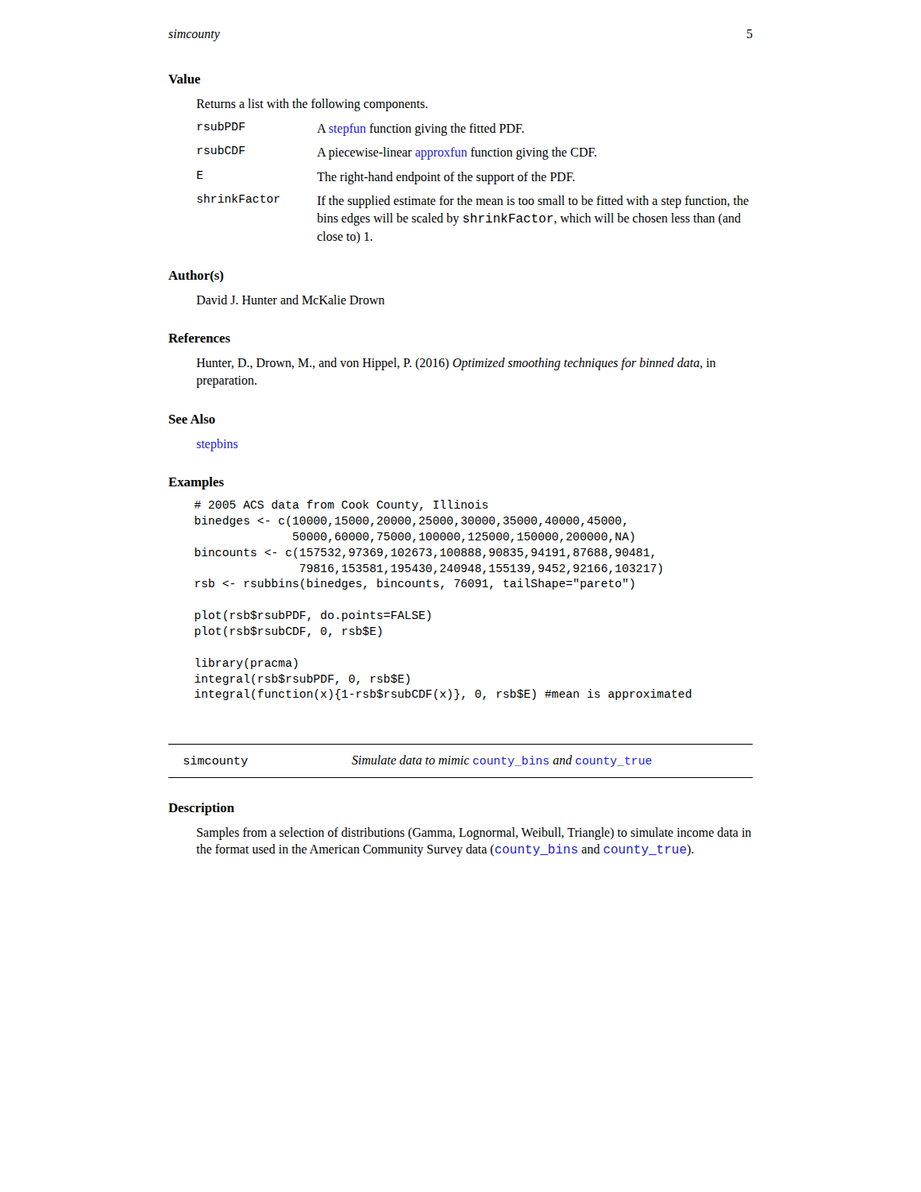simcounty 5
Value
Returns a list with the following components.
rsubPDF
A stepfun function giving the fitted PDF.
rsubCDF
A piecewise-linear approxfun function giving the CDF.
E
The right-hand endpoint of the support of the PDF.
shrinkFactor
If the supplied estimate for the mean is too small to be fitted with a step function, the bins edges will be scaled by shrinkFactor, which will be chosen less than (and close to) 1.
Author(s)
David J. Hunter and McKalie Drown
References
Hunter, D., Drown, M., and von Hippel, P. (2016) Optimized smoothing techniques for binned data, in preparation.
See Also
stepbins
Examples
# 2005 ACS data from Cook County, Illinois
binedges <- c(10000,15000,20000,25000,30000,35000,40000,45000,
              50000,60000,75000,100000,125000,150000,200000,NA)
bincounts <- c(157532,97369,102673,100888,90835,94191,87688,90481,
               79816,153581,195430,240948,155139,9452,92166,103217)
rsb <- rsubbins(binedges, bincounts, 76091, tailShape="pareto")

plot(rsb$rsubPDF, do.points=FALSE)
plot(rsb$rsubCDF, 0, rsb$E)

library(pracma)
integral(rsb$rsubPDF, 0, rsb$E)
integral(function(x){1-rsb$rsubCDF(x)}, 0, rsb$E) #mean is approximated
simcounty Simulate data to mimic county_bins and county_true
Description
Samples from a selection of distributions (Gamma, Lognormal, Weibull, Triangle) to simulate income data in the format used in the American Community Survey data (county_bins and county_true).